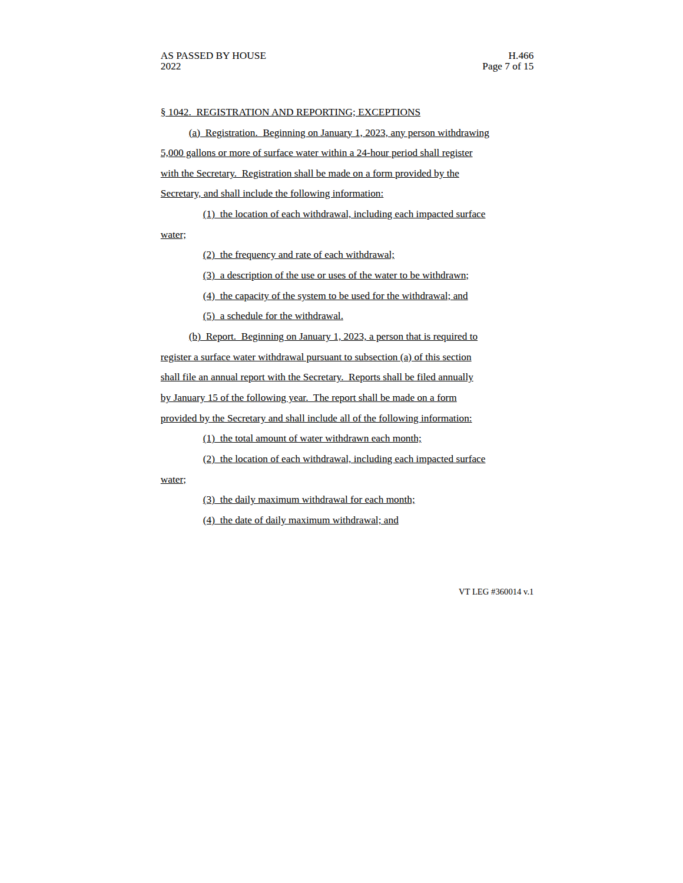AS PASSED BY HOUSE 2022
H.466 Page 7 of 15
§ 1042. REGISTRATION AND REPORTING; EXCEPTIONS
(a) Registration. Beginning on January 1, 2023, any person withdrawing
5,000 gallons or more of surface water within a 24-hour period shall register
with the Secretary. Registration shall be made on a form provided by the
Secretary, and shall include the following information:
(1) the location of each withdrawal, including each impacted surface
water;
(2) the frequency and rate of each withdrawal;
(3) a description of the use or uses of the water to be withdrawn;
(4) the capacity of the system to be used for the withdrawal; and
(5) a schedule for the withdrawal.
(b) Report. Beginning on January 1, 2023, a person that is required to
register a surface water withdrawal pursuant to subsection (a) of this section
shall file an annual report with the Secretary. Reports shall be filed annually
by January 15 of the following year. The report shall be made on a form
provided by the Secretary and shall include all of the following information:
(1) the total amount of water withdrawn each month;
(2) the location of each withdrawal, including each impacted surface
water;
(3) the daily maximum withdrawal for each month;
(4) the date of daily maximum withdrawal; and
VT LEG #360014 v.1